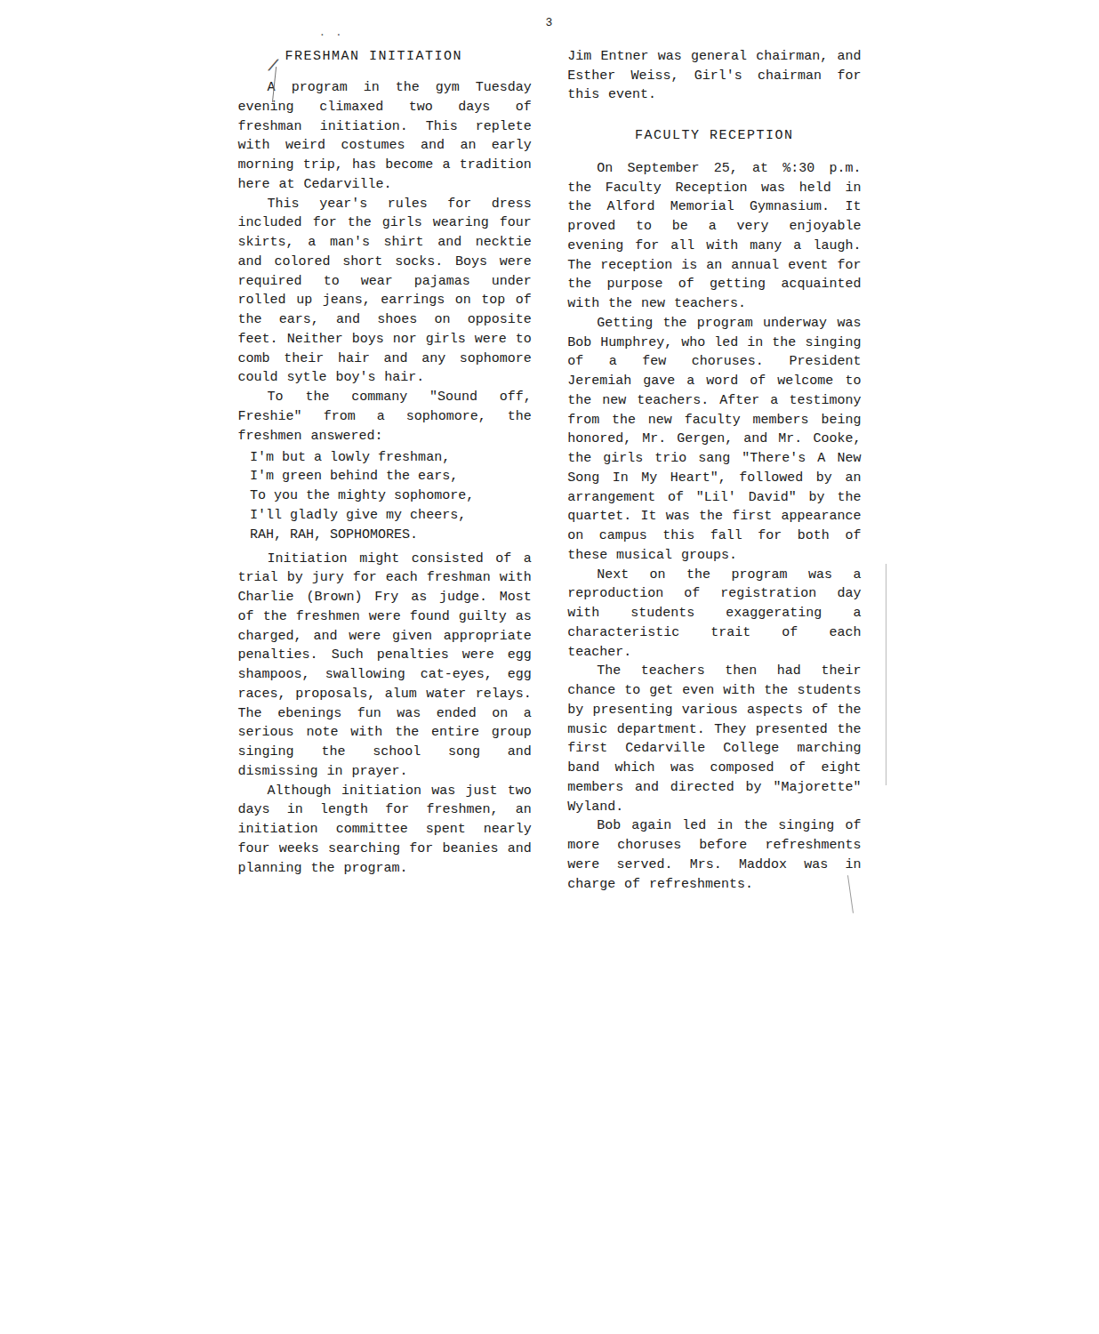3
. .
/
FRESHMAN INITIATION
A program in the gym Tuesday evening climaxed two days of freshman initiation. This replete with weird costumes and an early morning trip, has become a tradition here at Cedarville.
This year's rules for dress included for the girls wearing four skirts, a man's shirt and necktie and colored short socks. Boys were required to wear pajamas under rolled up jeans, earrings on top of the ears, and shoes on opposite feet. Neither boys nor girls were to comb their hair and any sophomore could sytle boy's hair.
To the commany "Sound off, Freshie" from a sophomore, the freshmen answered:
I'm but a lowly freshman,
I'm green behind the ears,
To you the mighty sophomore,
I'll gladly give my cheers,
RAH, RAH, SOPHOMORES.
Initiation might consisted of a trial by jury for each freshman with Charlie (Brown) Fry as judge. Most of the freshmen were found guilty as charged, and were given appropriate penalties. Such penalties were egg shampoos, swallowing cat-eyes, egg races, proposals, alum water relays. The ebenings fun was ended on a serious note with the entire group singing the school song and dismissing in prayer.
Although initiation was just two days in length for freshmen, an initiation committee spent nearly four weeks searching for beanies and planning the program.
Jim Entner was general chairman, and Esther Weiss, Girl's chairman for this event.
FACULTY RECEPTION
On September 25, at %:30 p.m. the Faculty Reception was held in the Alford Memorial Gymnasium. It proved to be a very enjoyable evening for all with many a laugh. The reception is an annual event for the purpose of getting acquainted with the new teachers.
Getting the program underway was Bob Humphrey, who led in the singing of a few choruses. President Jeremiah gave a word of welcome to the new teachers. After a testimony from the new faculty members being honored, Mr. Gergen, and Mr. Cooke, the girls trio sang "There's A New Song In My Heart", followed by an arrangement of "Lil' David" by the quartet. It was the first appearance on campus this fall for both of these musical groups.
Next on the program was a reproduction of registration day with students exaggerating a characteristic trait of each teacher.
The teachers then had their chance to get even with the students by presenting various aspects of the music department. They presented the first Cedarville College marching band which was composed of eight members and directed by "Majorette" Wyland.
Bob again led in the singing of more choruses before refreshments were served. Mrs. Maddox was in charge of refreshments.